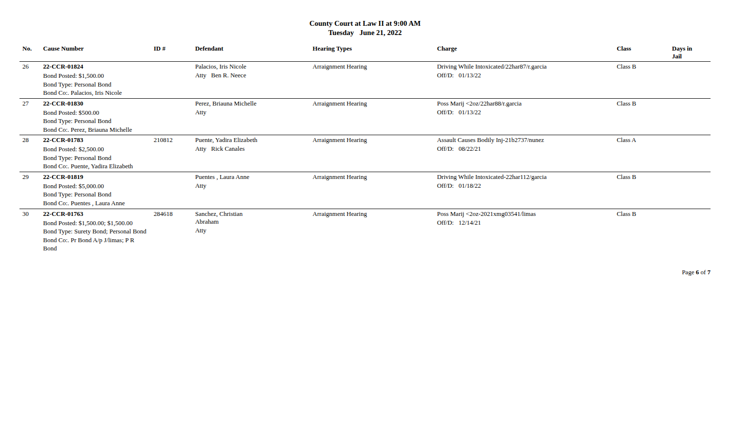County Court at Law II at 9:00 AM
Tuesday June 21, 2022
| No. | Cause Number | ID # | Defendant | Hearing Types | Charge | Class | Days in Jail |
| --- | --- | --- | --- | --- | --- | --- | --- |
| 26 | 22-CCR-01824 Bond Posted: $1,500.00 Bond Type: Personal Bond Bond Co:. Palacios, Iris Nicole | | Palacios, Iris Nicole Atty Ben R. Neece | Arraignment Hearing | Driving While Intoxicated/22har87/r.garcia Off/D: 01/13/22 | Class B | |
| 27 | 22-CCR-01830 Bond Posted: $500.00 Bond Type: Personal Bond Bond Co:. Perez, Briauna Michelle | | Perez, Briauna Michelle Atty | Arraignment Hearing | Poss Marij <2oz/22har88/r.garcia Off/D: 01/13/22 | Class B | |
| 28 | 22-CCR-01783 Bond Posted: $2,500.00 Bond Type: Personal Bond Bond Co:. Puente, Yadira Elizabeth | 210812 | Puente, Yadira Elizabeth Atty Rick Canales | Arraignment Hearing | Assault Causes Bodily Inj-21b2737/nunez Off/D: 08/22/21 | Class A | |
| 29 | 22-CCR-01819 Bond Posted: $5,000.00 Bond Type: Personal Bond Bond Co:. Puentes , Laura Anne | | Puentes , Laura Anne Atty | Arraignment Hearing | Driving While Intoxicated-22har112/garcia Off/D: 01/18/22 | Class B | |
| 30 | 22-CCR-01763 Bond Posted: $1,500.00; $1,500.00 Bond Type: Surety Bond; Personal Bond Bond Co:. Pr Bond A/p J/limas; P R Bond | 284618 | Sanchez, Christian Abraham Atty | Arraignment Hearing | Poss Marij <2oz-2021xmg03541/limas Off/D: 12/14/21 | Class B | |
Page 6 of 7